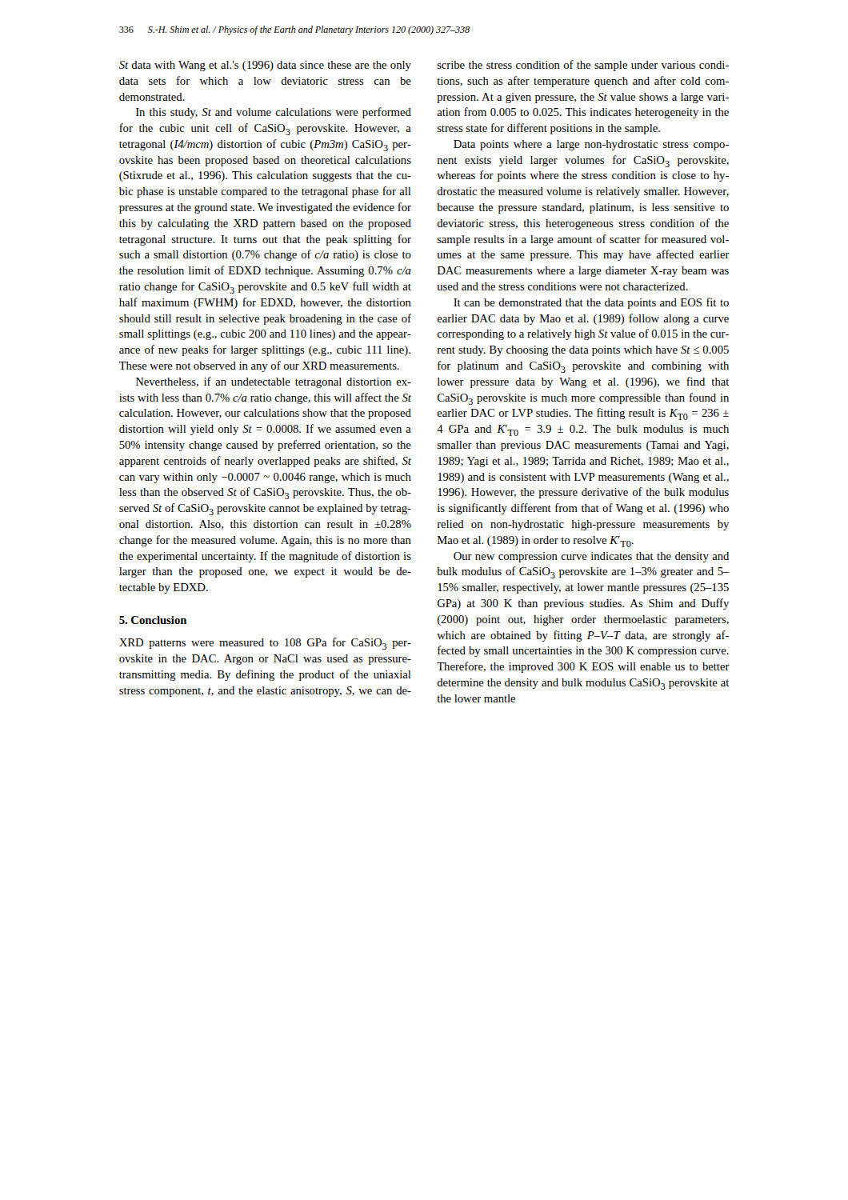336 S.-H. Shim et al. / Physics of the Earth and Planetary Interiors 120 (2000) 327–338
St data with Wang et al.'s (1996) data since these are the only data sets for which a low deviatoric stress can be demonstrated.
In this study, St and volume calculations were performed for the cubic unit cell of CaSiO3 perovskite. However, a tetragonal (I4/mcm) distortion of cubic (Pm3m) CaSiO3 perovskite has been proposed based on theoretical calculations (Stixrude et al., 1996). This calculation suggests that the cubic phase is unstable compared to the tetragonal phase for all pressures at the ground state. We investigated the evidence for this by calculating the XRD pattern based on the proposed tetragonal structure. It turns out that the peak splitting for such a small distortion (0.7% change of c/a ratio) is close to the resolution limit of EDXD technique. Assuming 0.7% c/a ratio change for CaSiO3 perovskite and 0.5 keV full width at half maximum (FWHM) for EDXD, however, the distortion should still result in selective peak broadening in the case of small splittings (e.g., cubic 200 and 110 lines) and the appearance of new peaks for larger splittings (e.g., cubic 111 line). These were not observed in any of our XRD measurements.
Nevertheless, if an undetectable tetragonal distortion exists with less than 0.7% c/a ratio change, this will affect the St calculation. However, our calculations show that the proposed distortion will yield only St = 0.0008. If we assumed even a 50% intensity change caused by preferred orientation, so the apparent centroids of nearly overlapped peaks are shifted, St can vary within only −0.0007 ~ 0.0046 range, which is much less than the observed St of CaSiO3 perovskite. Thus, the observed St of CaSiO3 perovskite cannot be explained by tetragonal distortion. Also, this distortion can result in ±0.28% change for the measured volume. Again, this is no more than the experimental uncertainty. If the magnitude of distortion is larger than the proposed one, we expect it would be detectable by EDXD.
5. Conclusion
XRD patterns were measured to 108 GPa for CaSiO3 perovskite in the DAC. Argon or NaCl was used as pressure-transmitting media. By defining the product of the uniaxial stress component, t, and the elastic anisotropy, S, we can describe the stress condition of the sample under various conditions, such as after temperature quench and after cold compression. At a given pressure, the St value shows a large variation from 0.005 to 0.025. This indicates heterogeneity in the stress state for different positions in the sample.
Data points where a large non-hydrostatic stress component exists yield larger volumes for CaSiO3 perovskite, whereas for points where the stress condition is close to hydrostatic the measured volume is relatively smaller. However, because the pressure standard, platinum, is less sensitive to deviatoric stress, this heterogeneous stress condition of the sample results in a large amount of scatter for measured volumes at the same pressure. This may have affected earlier DAC measurements where a large diameter X-ray beam was used and the stress conditions were not characterized.
It can be demonstrated that the data points and EOS fit to earlier DAC data by Mao et al. (1989) follow along a curve corresponding to a relatively high St value of 0.015 in the current study. By choosing the data points which have St ≤ 0.005 for platinum and CaSiO3 perovskite and combining with lower pressure data by Wang et al. (1996), we find that CaSiO3 perovskite is much more compressible than found in earlier DAC or LVP studies. The fitting result is KT0 = 236 ± 4 GPa and K′T0 = 3.9 ± 0.2. The bulk modulus is much smaller than previous DAC measurements (Tamai and Yagi, 1989; Yagi et al., 1989; Tarrida and Richet, 1989; Mao et al., 1989) and is consistent with LVP measurements (Wang et al., 1996). However, the pressure derivative of the bulk modulus is significantly different from that of Wang et al. (1996) who relied on non-hydrostatic high-pressure measurements by Mao et al. (1989) in order to resolve K′T0.
Our new compression curve indicates that the density and bulk modulus of CaSiO3 perovskite are 1–3% greater and 5–15% smaller, respectively, at lower mantle pressures (25–135 GPa) at 300 K than previous studies. As Shim and Duffy (2000) point out, higher order thermoelastic parameters, which are obtained by fitting P–V–T data, are strongly affected by small uncertainties in the 300 K compression curve. Therefore, the improved 300 K EOS will enable us to better determine the density and bulk modulus CaSiO3 perovskite at the lower mantle